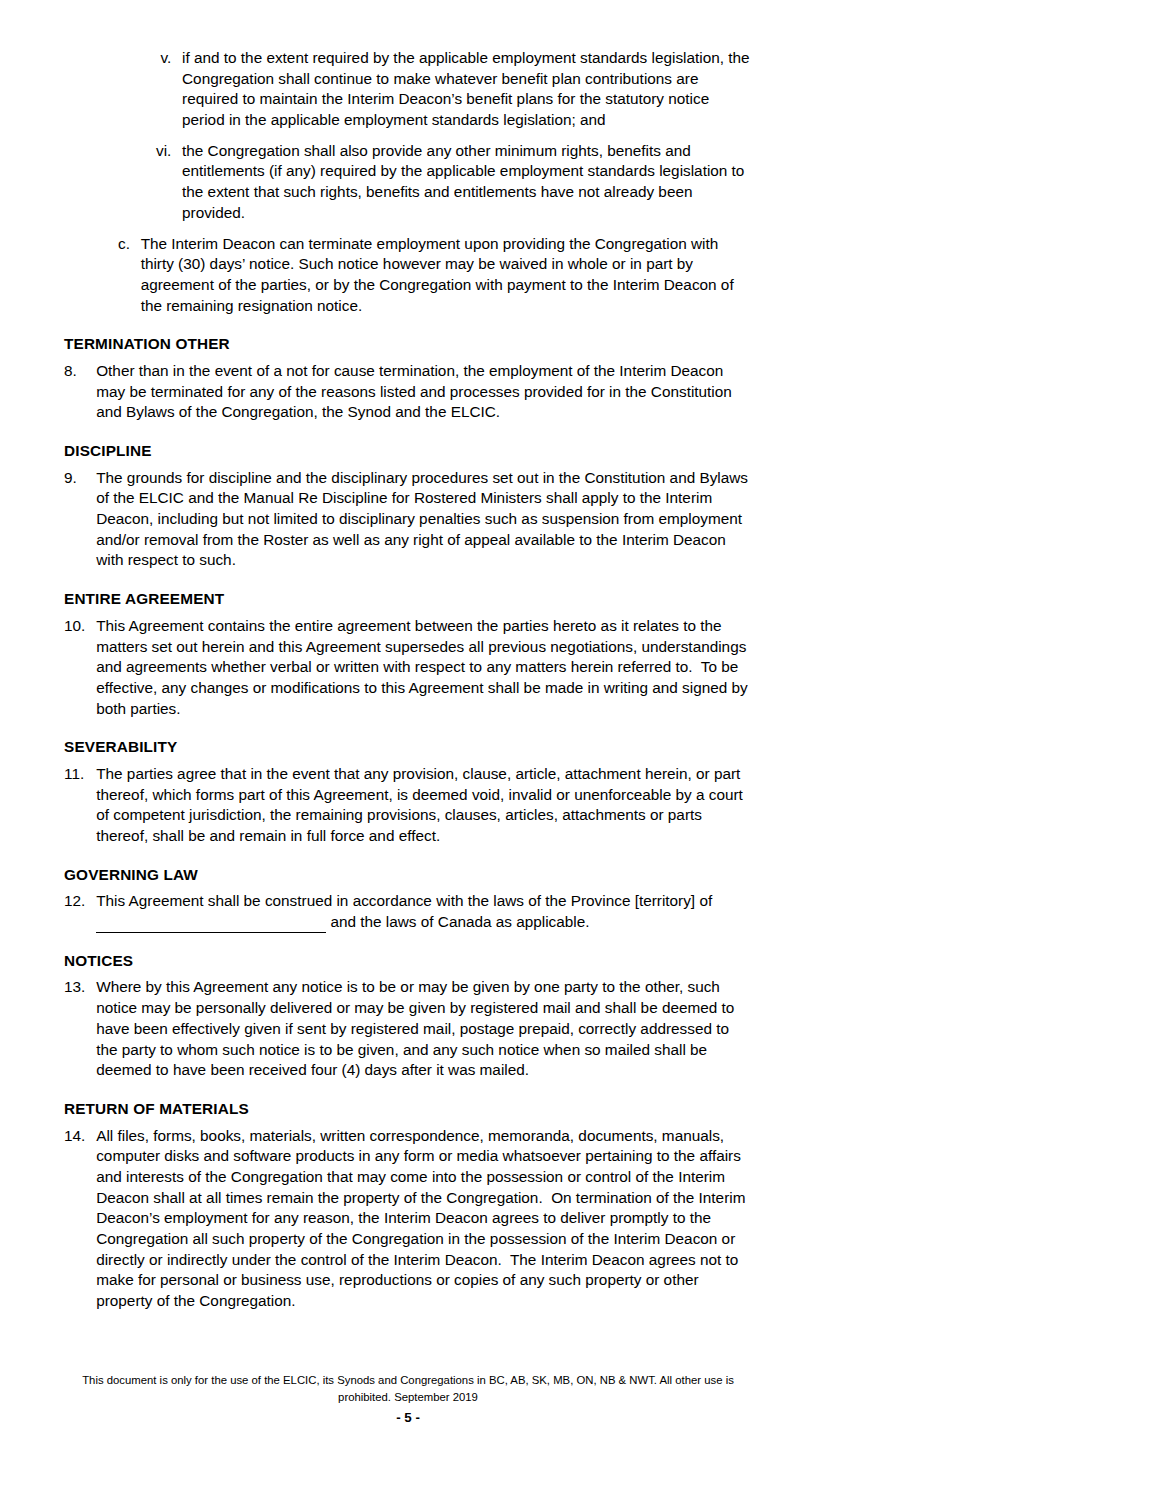v. if and to the extent required by the applicable employment standards legislation, the Congregation shall continue to make whatever benefit plan contributions are required to maintain the Interim Deacon’s benefit plans for the statutory notice period in the applicable employment standards legislation; and
vi. the Congregation shall also provide any other minimum rights, benefits and entitlements (if any) required by the applicable employment standards legislation to the extent that such rights, benefits and entitlements have not already been provided.
c. The Interim Deacon can terminate employment upon providing the Congregation with thirty (30) days’ notice. Such notice however may be waived in whole or in part by agreement of the parties, or by the Congregation with payment to the Interim Deacon of the remaining resignation notice.
Termination Other
8. Other than in the event of a not for cause termination, the employment of the Interim Deacon may be terminated for any of the reasons listed and processes provided for in the Constitution and Bylaws of the Congregation, the Synod and the ELCIC.
Discipline
9. The grounds for discipline and the disciplinary procedures set out in the Constitution and Bylaws of the ELCIC and the Manual Re Discipline for Rostered Ministers shall apply to the Interim Deacon, including but not limited to disciplinary penalties such as suspension from employment and/or removal from the Roster as well as any right of appeal available to the Interim Deacon with respect to such.
Entire Agreement
10. This Agreement contains the entire agreement between the parties hereto as it relates to the matters set out herein and this Agreement supersedes all previous negotiations, understandings and agreements whether verbal or written with respect to any matters herein referred to. To be effective, any changes or modifications to this Agreement shall be made in writing and signed by both parties.
Severability
11. The parties agree that in the event that any provision, clause, article, attachment herein, or part thereof, which forms part of this Agreement, is deemed void, invalid or unenforceable by a court of competent jurisdiction, the remaining provisions, clauses, articles, attachments or parts thereof, shall be and remain in full force and effect.
Governing Law
12. This Agreement shall be construed in accordance with the laws of the Province [territory] of and the laws of Canada as applicable.
Notices
13. Where by this Agreement any notice is to be or may be given by one party to the other, such notice may be personally delivered or may be given by registered mail and shall be deemed to have been effectively given if sent by registered mail, postage prepaid, correctly addressed to the party to whom such notice is to be given, and any such notice when so mailed shall be deemed to have been received four (4) days after it was mailed.
Return of Materials
14. All files, forms, books, materials, written correspondence, memoranda, documents, manuals, computer disks and software products in any form or media whatsoever pertaining to the affairs and interests of the Congregation that may come into the possession or control of the Interim Deacon shall at all times remain the property of the Congregation. On termination of the Interim Deacon’s employment for any reason, the Interim Deacon agrees to deliver promptly to the Congregation all such property of the Congregation in the possession of the Interim Deacon or directly or indirectly under the control of the Interim Deacon. The Interim Deacon agrees not to make for personal or business use, reproductions or copies of any such property or other property of the Congregation.
This document is only for the use of the ELCIC, its Synods and Congregations in BC, AB, SK, MB, ON, NB & NWT. All other use is prohibited. September 2019
- 5 -